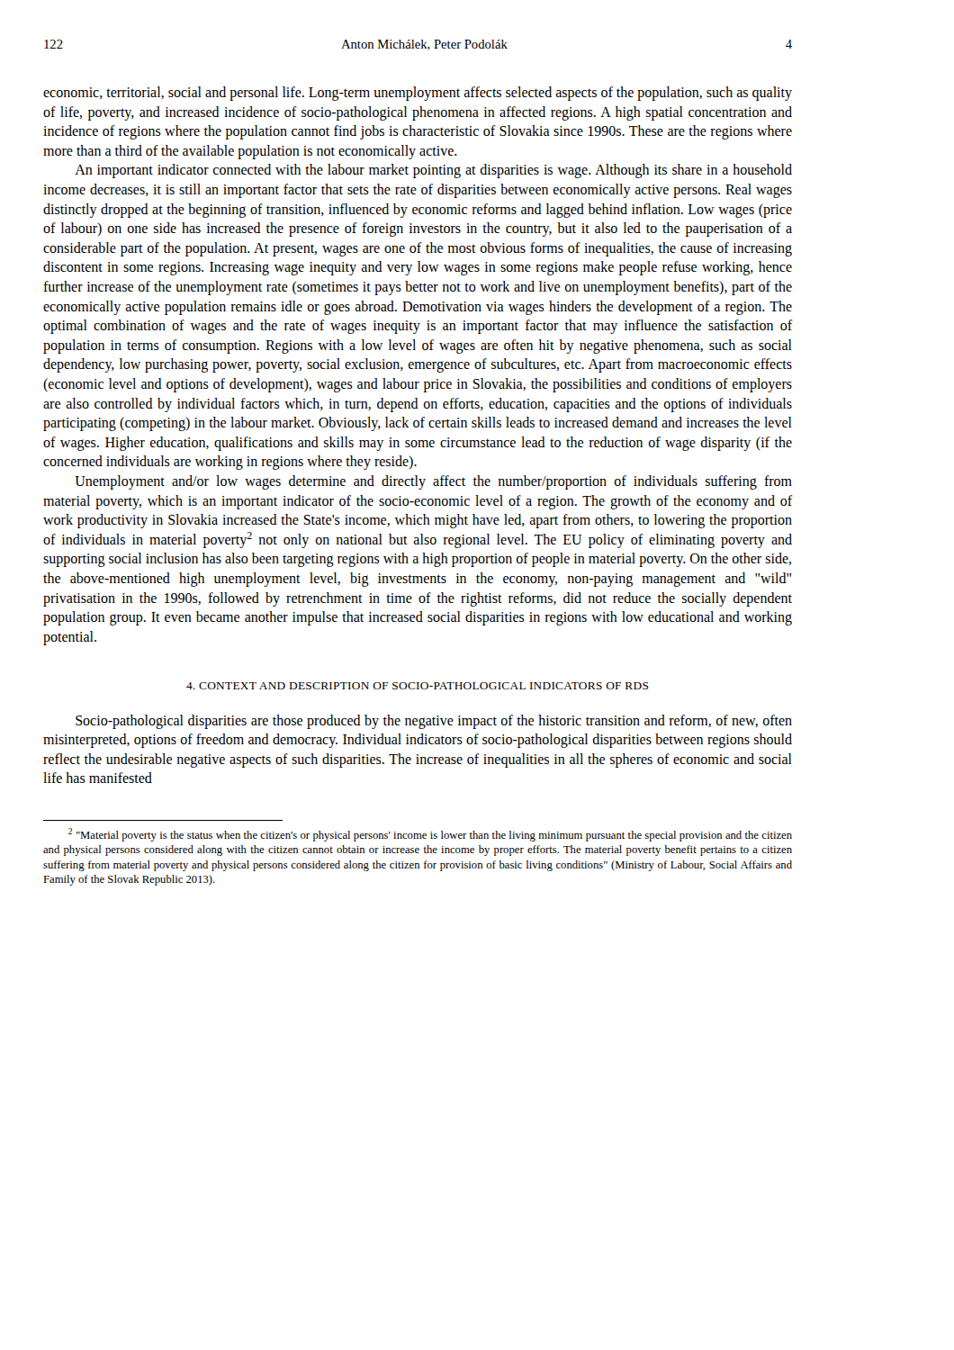122 Anton Michálek, Peter Podolák 4
economic, territorial, social and personal life. Long-term unemployment affects selected aspects of the population, such as quality of life, poverty, and increased incidence of socio-pathological phenomena in affected regions. A high spatial concentration and incidence of regions where the population cannot find jobs is characteristic of Slovakia since 1990s. These are the regions where more than a third of the available population is not economically active.
An important indicator connected with the labour market pointing at disparities is wage. Although its share in a household income decreases, it is still an important factor that sets the rate of disparities between economically active persons. Real wages distinctly dropped at the beginning of transition, influenced by economic reforms and lagged behind inflation. Low wages (price of labour) on one side has increased the presence of foreign investors in the country, but it also led to the pauperisation of a considerable part of the population. At present, wages are one of the most obvious forms of inequalities, the cause of increasing discontent in some regions. Increasing wage inequity and very low wages in some regions make people refuse working, hence further increase of the unemployment rate (sometimes it pays better not to work and live on unemployment benefits), part of the economically active population remains idle or goes abroad. Demotivation via wages hinders the development of a region. The optimal combination of wages and the rate of wages inequity is an important factor that may influence the satisfaction of population in terms of consumption. Regions with a low level of wages are often hit by negative phenomena, such as social dependency, low purchasing power, poverty, social exclusion, emergence of subcultures, etc. Apart from macroeconomic effects (economic level and options of development), wages and labour price in Slovakia, the possibilities and conditions of employers are also controlled by individual factors which, in turn, depend on efforts, education, capacities and the options of individuals participating (competing) in the labour market. Obviously, lack of certain skills leads to increased demand and increases the level of wages. Higher education, qualifications and skills may in some circumstance lead to the reduction of wage disparity (if the concerned individuals are working in regions where they reside).
Unemployment and/or low wages determine and directly affect the number/proportion of individuals suffering from material poverty, which is an important indicator of the socio-economic level of a region. The growth of the economy and of work productivity in Slovakia increased the State's income, which might have led, apart from others, to lowering the proportion of individuals in material poverty2 not only on national but also regional level. The EU policy of eliminating poverty and supporting social inclusion has also been targeting regions with a high proportion of people in material poverty. On the other side, the above-mentioned high unemployment level, big investments in the economy, non-paying management and "wild" privatisation in the 1990s, followed by retrenchment in time of the rightist reforms, did not reduce the socially dependent population group. It even became another impulse that increased social disparities in regions with low educational and working potential.
4. Context and description of socio-pathological indicators of RDS
Socio-pathological disparities are those produced by the negative impact of the historic transition and reform, of new, often misinterpreted, options of freedom and democracy. Individual indicators of socio-pathological disparities between regions should reflect the undesirable negative aspects of such disparities. The increase of inequalities in all the spheres of economic and social life has manifested
2 "Material poverty is the status when the citizen's or physical persons' income is lower than the living minimum pursuant the special provision and the citizen and physical persons considered along with the citizen cannot obtain or increase the income by proper efforts. The material poverty benefit pertains to a citizen suffering from material poverty and physical persons considered along the citizen for provision of basic living conditions" (Ministry of Labour, Social Affairs and Family of the Slovak Republic 2013).